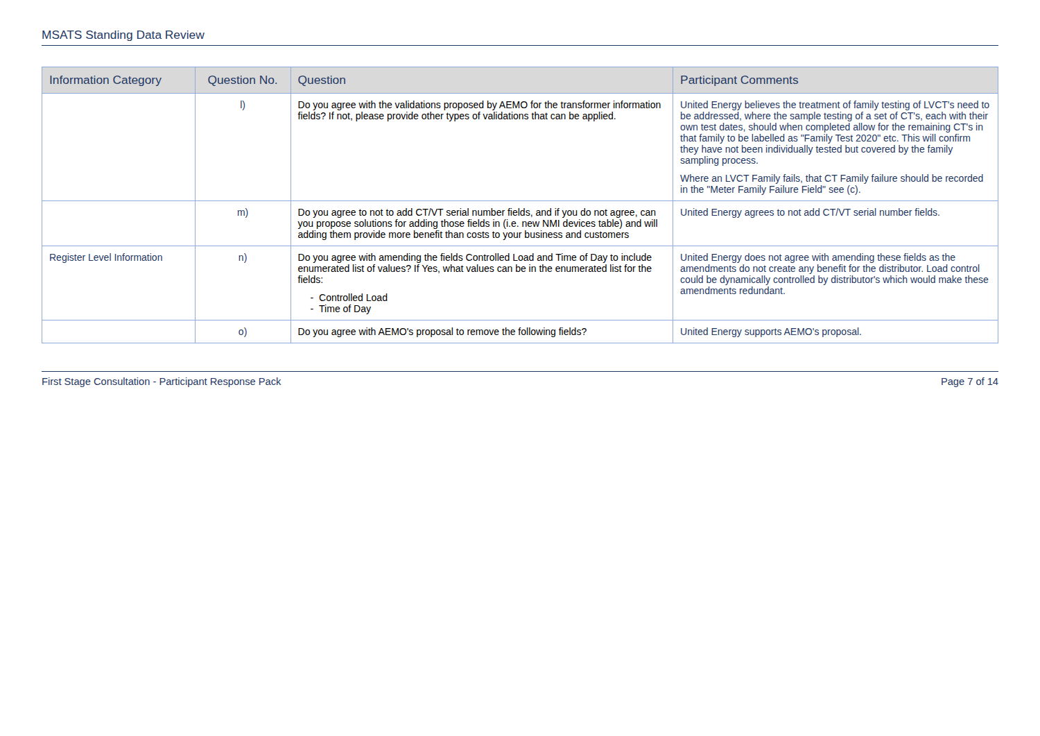MSATS Standing Data Review
| Information Category | Question No. | Question | Participant Comments |
| --- | --- | --- | --- |
| | l) | Do you agree with the validations proposed by AEMO for the transformer information fields? If not, please provide other types of validations that can be applied. | United Energy believes the treatment of family testing of LVCT's need to be addressed, where the sample testing of a set of CT's, each with their own test dates, should when completed allow for the remaining CT's in that family to be labelled as "Family Test 2020" etc. This will confirm they have not been individually tested but covered by the family sampling process. Where an LVCT Family fails, that CT Family failure should be recorded in the "Meter Family Failure Field" see (c). |
| | m) | Do you agree to not to add CT/VT serial number fields, and if you do not agree, can you propose solutions for adding those fields in (i.e. new NMI devices table) and will adding them provide more benefit than costs to your business and customers | United Energy agrees to not add CT/VT serial number fields. |
| Register Level Information | n) | Do you agree with amending the fields Controlled Load and Time of Day to include enumerated list of values? If Yes, what values can be in the enumerated list for the fields: Controlled Load Time of Day | United Energy does not agree with amending these fields as the amendments do not create any benefit for the distributor. Load control could be dynamically controlled by distributor's which would make these amendments redundant. |
| | o) | Do you agree with AEMO's proposal to remove the following fields? | United Energy supports AEMO's proposal. |
First Stage Consultation - Participant Response Pack Page 7 of 14